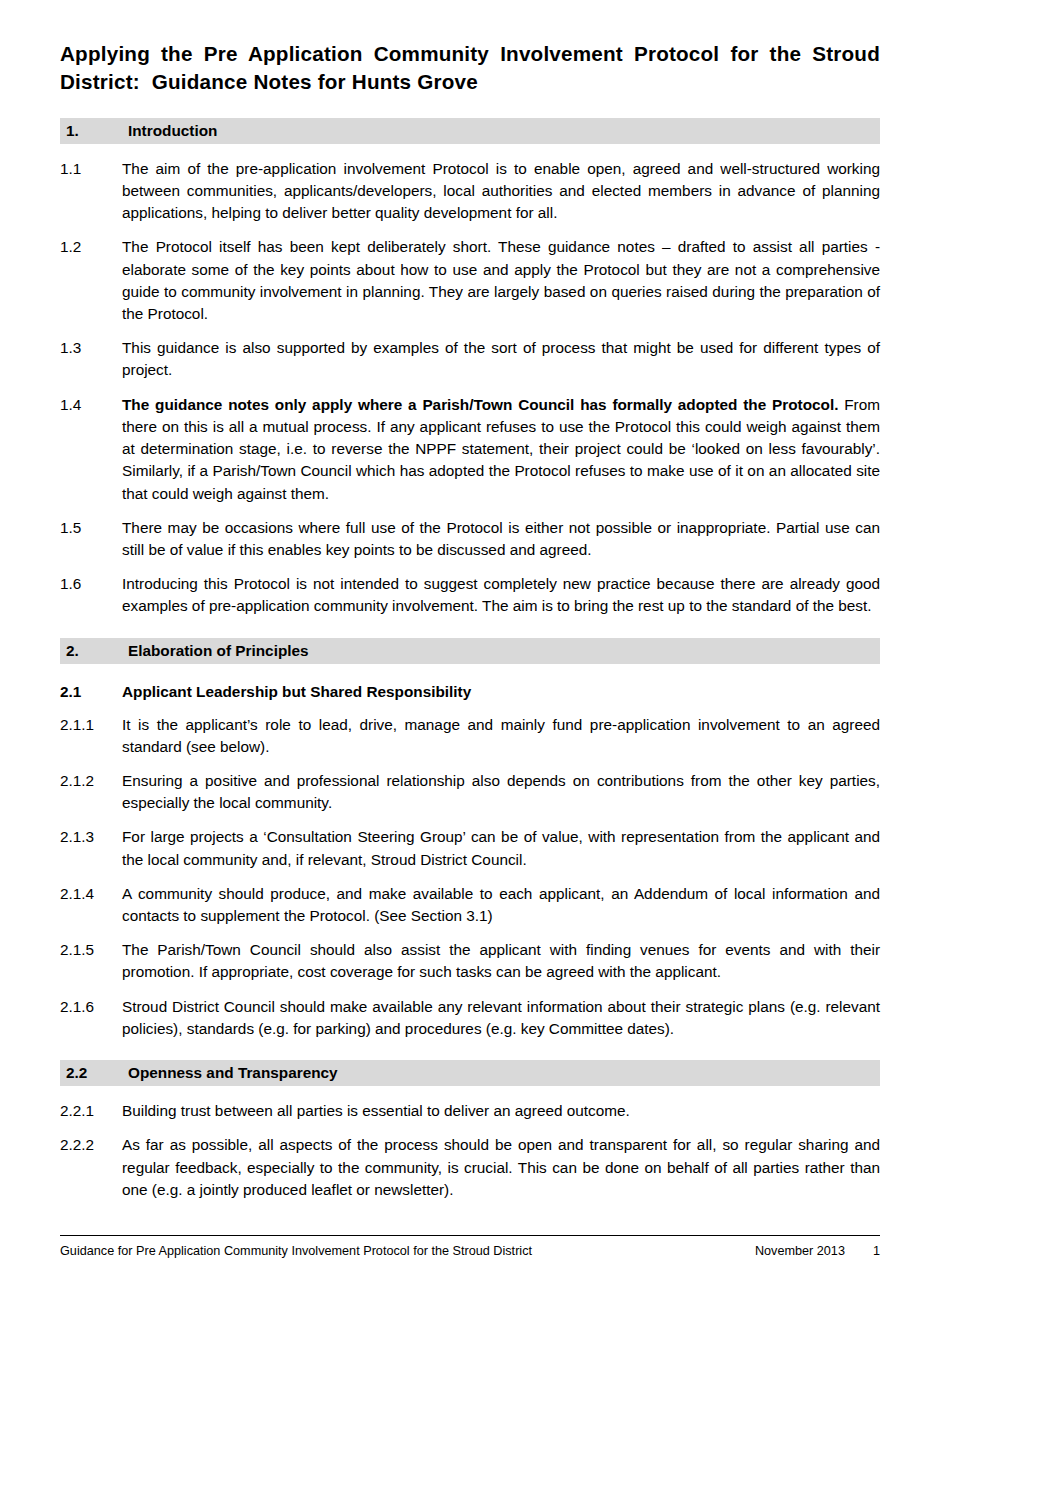Applying the Pre Application Community Involvement Protocol for the Stroud District: Guidance Notes for Hunts Grove
1. Introduction
1.1 The aim of the pre-application involvement Protocol is to enable open, agreed and well-structured working between communities, applicants/developers, local authorities and elected members in advance of planning applications, helping to deliver better quality development for all.
1.2 The Protocol itself has been kept deliberately short. These guidance notes – drafted to assist all parties - elaborate some of the key points about how to use and apply the Protocol but they are not a comprehensive guide to community involvement in planning. They are largely based on queries raised during the preparation of the Protocol.
1.3 This guidance is also supported by examples of the sort of process that might be used for different types of project.
1.4 The guidance notes only apply where a Parish/Town Council has formally adopted the Protocol. From there on this is all a mutual process. If any applicant refuses to use the Protocol this could weigh against them at determination stage, i.e. to reverse the NPPF statement, their project could be ‘looked on less favourably’. Similarly, if a Parish/Town Council which has adopted the Protocol refuses to make use of it on an allocated site that could weigh against them.
1.5 There may be occasions where full use of the Protocol is either not possible or inappropriate. Partial use can still be of value if this enables key points to be discussed and agreed.
1.6 Introducing this Protocol is not intended to suggest completely new practice because there are already good examples of pre-application community involvement. The aim is to bring the rest up to the standard of the best.
2. Elaboration of Principles
2.1 Applicant Leadership but Shared Responsibility
2.1.1 It is the applicant’s role to lead, drive, manage and mainly fund pre-application involvement to an agreed standard (see below).
2.1.2 Ensuring a positive and professional relationship also depends on contributions from the other key parties, especially the local community.
2.1.3 For large projects a ‘Consultation Steering Group’ can be of value, with representation from the applicant and the local community and, if relevant, Stroud District Council.
2.1.4 A community should produce, and make available to each applicant, an Addendum of local information and contacts to supplement the Protocol. (See Section 3.1)
2.1.5 The Parish/Town Council should also assist the applicant with finding venues for events and with their promotion. If appropriate, cost coverage for such tasks can be agreed with the applicant.
2.1.6 Stroud District Council should make available any relevant information about their strategic plans (e.g. relevant policies), standards (e.g. for parking) and procedures (e.g. key Committee dates).
2.2 Openness and Transparency
2.2.1 Building trust between all parties is essential to deliver an agreed outcome.
2.2.2 As far as possible, all aspects of the process should be open and transparent for all, so regular sharing and regular feedback, especially to the community, is crucial. This can be done on behalf of all parties rather than one (e.g. a jointly produced leaflet or newsletter).
Guidance for Pre Application Community Involvement Protocol for the Stroud District
November 2013
1